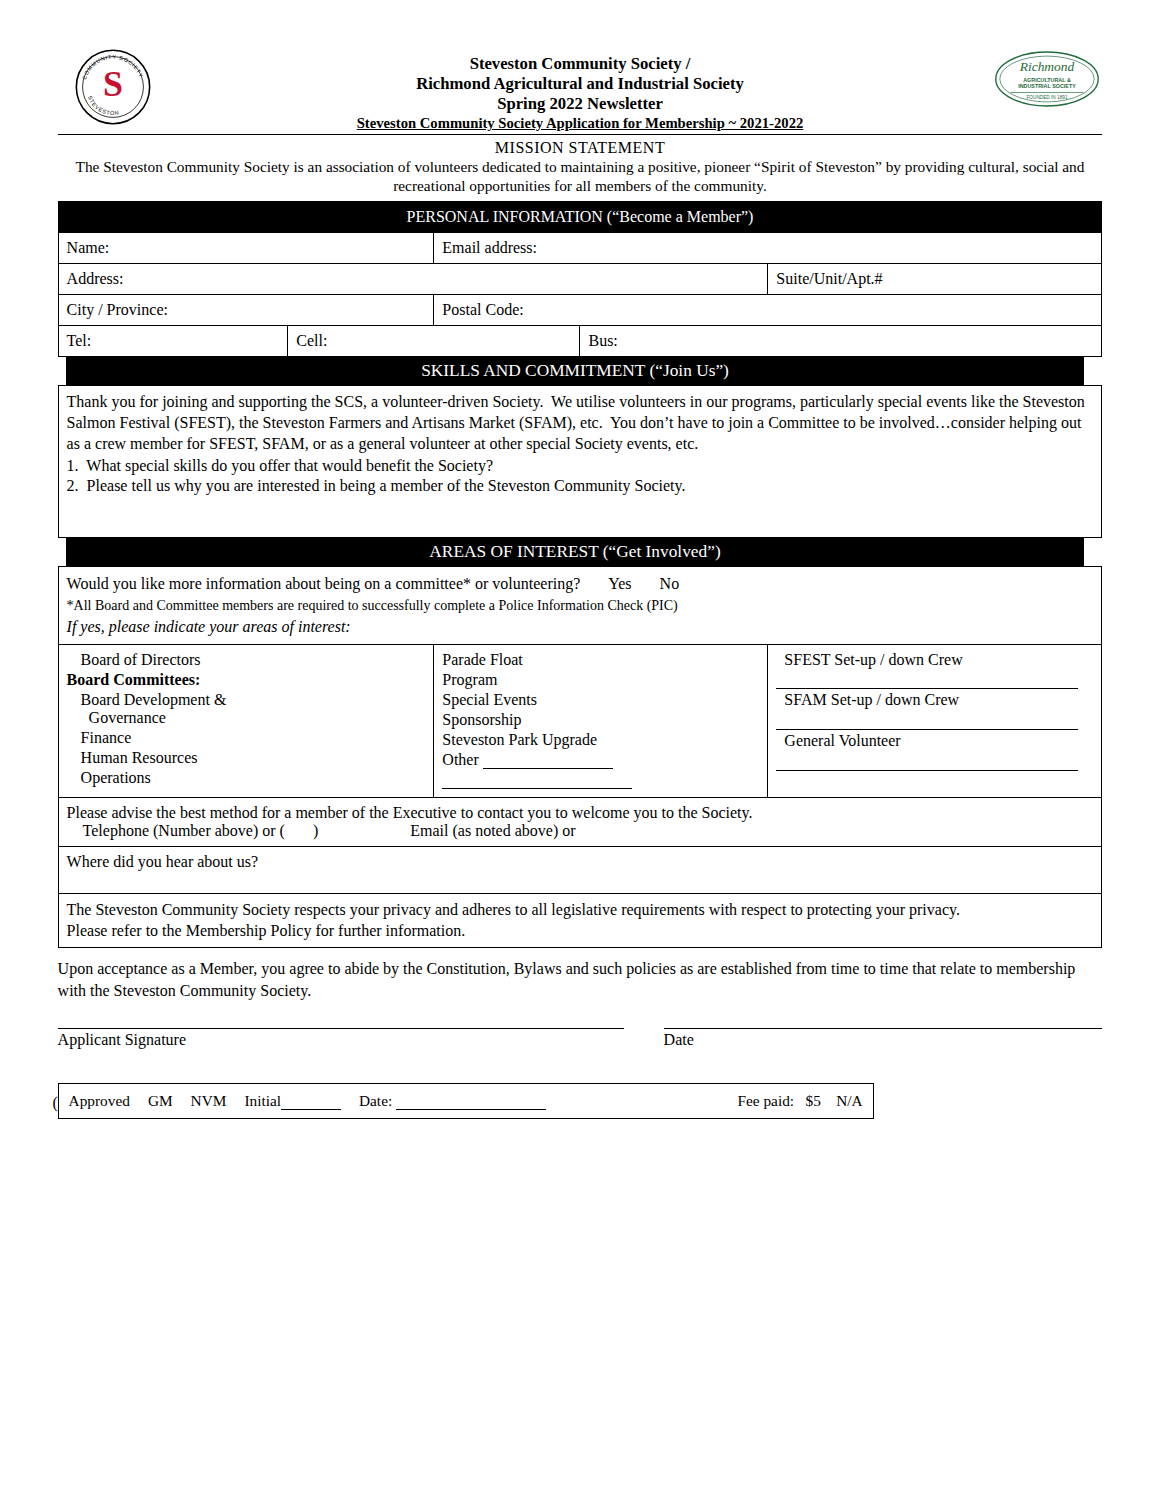S COMMUNITY SOCIETY STEVESTON
Steveston Community Society /
Richmond Agricultural and Industrial Society
Spring 2022 Newsletter
Steveston Community Society Application for Membership ~ 2021-2022
Richmond AGRICULTURAL & INDUSTRIAL SOCIETY FOUNDED IN 1891
MISSION STATEMENT
The Steveston Community Society is an association of volunteers dedicated to maintaining a positive, pioneer “Spirit of Steveston” by providing cultural, social and recreational opportunities for all members of the community.
| PERSONAL INFORMATION (“Become a Member”) |
| Name: | Email address: |
| Address: | Suite/Unit/Apt.# |
| City / Province: | Postal Code: |
| Tel: | Cell: | Bus: |
| SKILLS AND COMMITMENT (“Join Us”) |
| Thank you for joining and supporting the SCS, a volunteer-driven Society. We utilise volunteers in our programs, particularly special events like the Steveston Salmon Festival (SFEST), the Steveston Farmers and Artisans Market (SFAM), etc. You don’t have to join a Committee to be involved…consider helping out as a crew member for SFEST, SFAM, or as a general volunteer at other special Society events, etc. 1. What special skills do you offer that would benefit the Society? 2. Please tell us why you are interested in being a member of the Steveston Community Society. |
| AREAS OF INTEREST (“Get Involved”) |
| Would you like more information about being on a committee* or volunteering? Yes No *All Board and Committee members are required to successfully complete a Police Information Check (PIC) If yes, please indicate your areas of interest: |
| Board of Directors Board Committees: Board Development & Governance Finance Human Resources Operations | Parade Float Program Special Events Sponsorship Steveston Park Upgrade Other | SFEST Set-up / down Crew SFAM Set-up / down Crew General Volunteer |
| Please advise the best method for a member of the Executive to contact you to welcome you to the Society. Telephone (Number above) or ( ) Email (as noted above) or |
| Where did you hear about us? |
| The Steveston Community Society respects your privacy and adheres to all legislative requirements with respect to protecting your privacy. Please refer to the Membership Policy for further information. |
Upon acceptance as a Member, you agree to abide by the Constitution, Bylaws and such policies as are established from time to time that relate to membership with the Steveston Community Society.
Applicant Signature
Date
(
Approved GM NVM Initial Date: Fee paid: $5 N/A